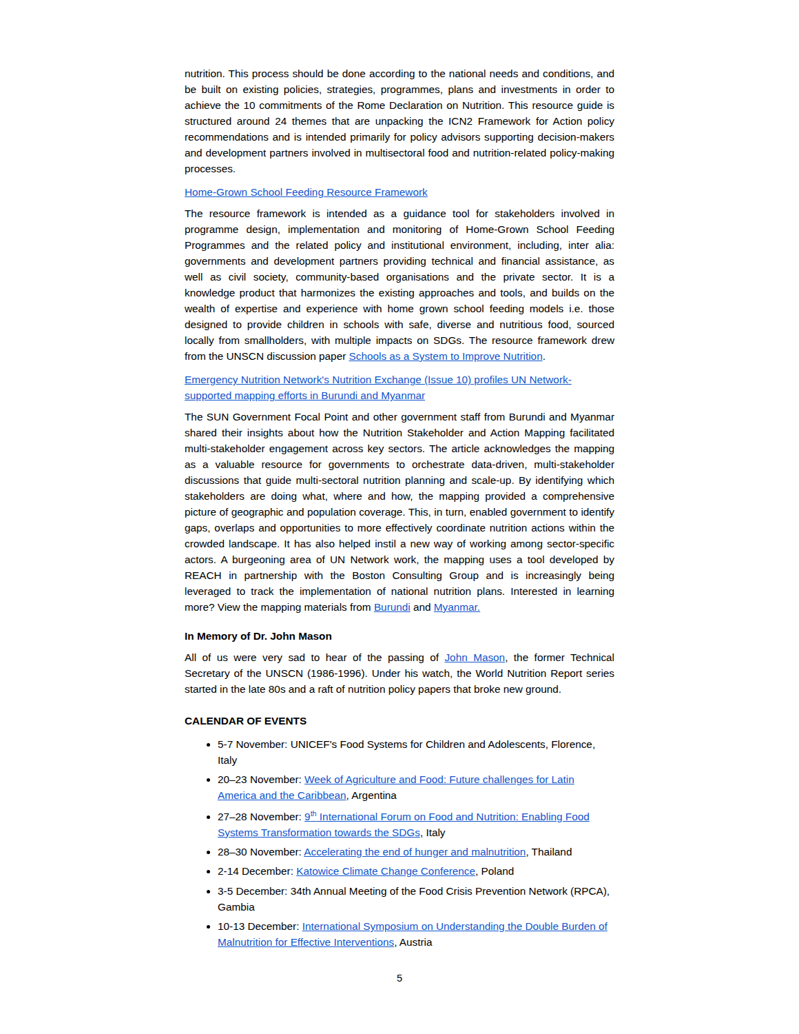nutrition. This process should be done according to the national needs and conditions, and be built on existing policies, strategies, programmes, plans and investments in order to achieve the 10 commitments of the Rome Declaration on Nutrition. This resource guide is structured around 24 themes that are unpacking the ICN2 Framework for Action policy recommendations and is intended primarily for policy advisors supporting decision-makers and development partners involved in multisectoral food and nutrition-related policy-making processes.
Home-Grown School Feeding Resource Framework
The resource framework is intended as a guidance tool for stakeholders involved in programme design, implementation and monitoring of Home-Grown School Feeding Programmes and the related policy and institutional environment, including, inter alia: governments and development partners providing technical and financial assistance, as well as civil society, community-based organisations and the private sector. It is a knowledge product that harmonizes the existing approaches and tools, and builds on the wealth of expertise and experience with home grown school feeding models i.e. those designed to provide children in schools with safe, diverse and nutritious food, sourced locally from smallholders, with multiple impacts on SDGs. The resource framework drew from the UNSCN discussion paper Schools as a System to Improve Nutrition.
Emergency Nutrition Network's Nutrition Exchange (Issue 10) profiles UN Network-supported mapping efforts in Burundi and Myanmar
The SUN Government Focal Point and other government staff from Burundi and Myanmar shared their insights about how the Nutrition Stakeholder and Action Mapping facilitated multi-stakeholder engagement across key sectors. The article acknowledges the mapping as a valuable resource for governments to orchestrate data-driven, multi-stakeholder discussions that guide multi-sectoral nutrition planning and scale-up. By identifying which stakeholders are doing what, where and how, the mapping provided a comprehensive picture of geographic and population coverage. This, in turn, enabled government to identify gaps, overlaps and opportunities to more effectively coordinate nutrition actions within the crowded landscape. It has also helped instil a new way of working among sector-specific actors. A burgeoning area of UN Network work, the mapping uses a tool developed by REACH in partnership with the Boston Consulting Group and is increasingly being leveraged to track the implementation of national nutrition plans. Interested in learning more? View the mapping materials from Burundi and Myanmar.
In Memory of Dr. John Mason
All of us were very sad to hear of the passing of John Mason, the former Technical Secretary of the UNSCN (1986-1996). Under his watch, the World Nutrition Report series started in the late 80s and a raft of nutrition policy papers that broke new ground.
CALENDAR OF EVENTS
5-7 November: UNICEF's Food Systems for Children and Adolescents, Florence, Italy
20–23 November: Week of Agriculture and Food: Future challenges for Latin America and the Caribbean, Argentina
27–28 November: 9th International Forum on Food and Nutrition: Enabling Food Systems Transformation towards the SDGs, Italy
28–30 November: Accelerating the end of hunger and malnutrition, Thailand
2-14 December: Katowice Climate Change Conference, Poland
3-5 December: 34th Annual Meeting of the Food Crisis Prevention Network (RPCA), Gambia
10-13 December: International Symposium on Understanding the Double Burden of Malnutrition for Effective Interventions, Austria
5